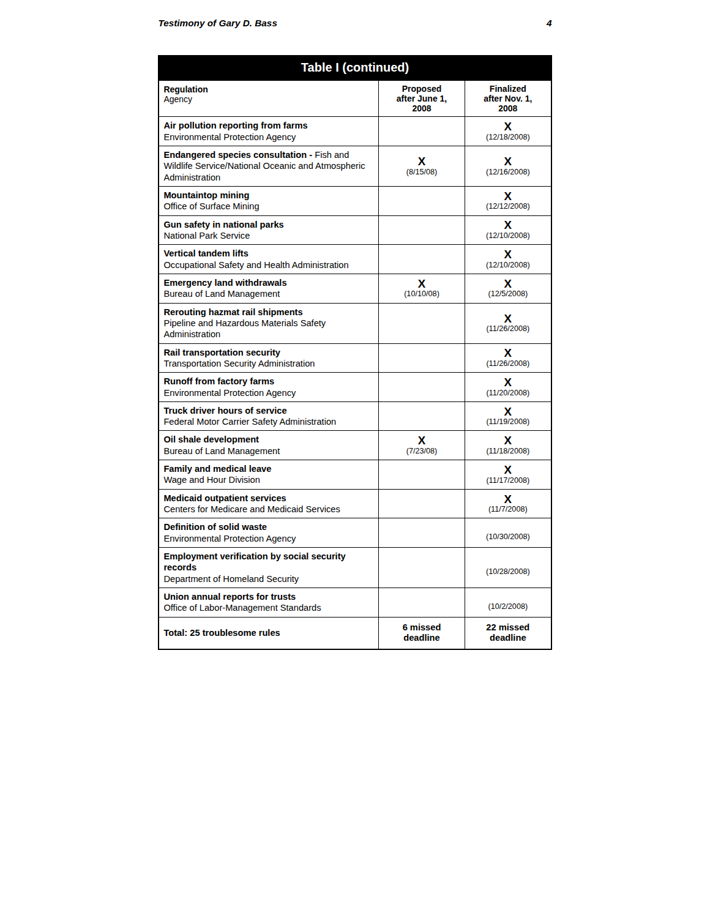Testimony of Gary D. Bass 4
Table I (continued)
| Regulation Agency | Proposed after June 1, 2008 | Finalized after Nov. 1, 2008 |
| --- | --- | --- |
| Air pollution reporting from farms Environmental Protection Agency | | X (12/18/2008) |
| Endangered species consultation - Fish and Wildlife Service/National Oceanic and Atmospheric Administration | X (8/15/08) | X (12/16/2008) |
| Mountaintop mining Office of Surface Mining | | X (12/12/2008) |
| Gun safety in national parks National Park Service | | X (12/10/2008) |
| Vertical tandem lifts Occupational Safety and Health Administration | | X (12/10/2008) |
| Emergency land withdrawals Bureau of Land Management | X (10/10/08) | X (12/5/2008) |
| Rerouting hazmat rail shipments Pipeline and Hazardous Materials Safety Administration | | X (11/26/2008) |
| Rail transportation security Transportation Security Administration | | X (11/26/2008) |
| Runoff from factory farms Environmental Protection Agency | | X (11/20/2008) |
| Truck driver hours of service Federal Motor Carrier Safety Administration | | X (11/19/2008) |
| Oil shale development Bureau of Land Management | X (7/23/08) | X (11/18/2008) |
| Family and medical leave Wage and Hour Division | | X (11/17/2008) |
| Medicaid outpatient services Centers for Medicare and Medicaid Services | | X (11/7/2008) |
| Definition of solid waste Environmental Protection Agency | | (10/30/2008) |
| Employment verification by social security records Department of Homeland Security | | (10/28/2008) |
| Union annual reports for trusts Office of Labor-Management Standards | | (10/2/2008) |
| Total: 25 troublesome rules | 6 missed deadline | 22 missed deadline |